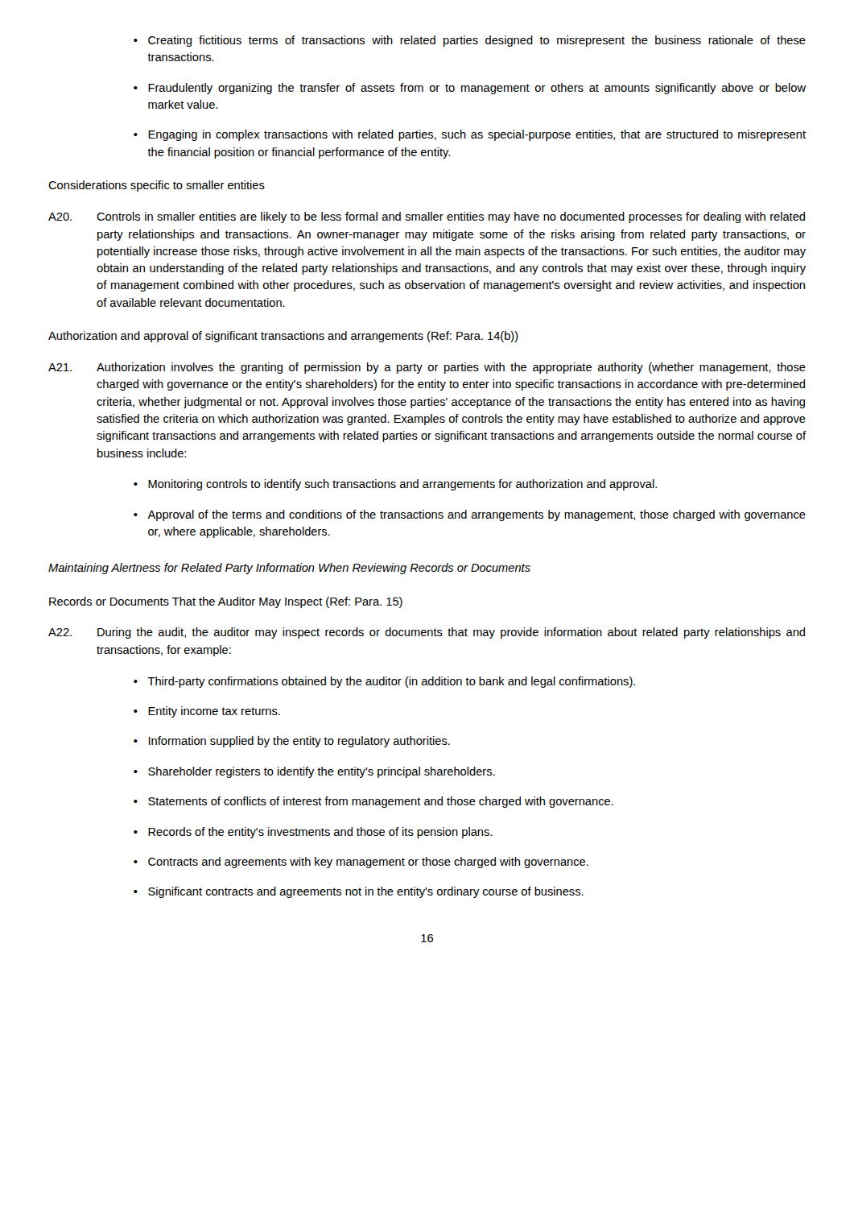Creating fictitious terms of transactions with related parties designed to misrepresent the business rationale of these transactions.
Fraudulently organizing the transfer of assets from or to management or others at amounts significantly above or below market value.
Engaging in complex transactions with related parties, such as special-purpose entities, that are structured to misrepresent the financial position or financial performance of the entity.
Considerations specific to smaller entities
A20.
Controls in smaller entities are likely to be less formal and smaller entities may have no documented processes for dealing with related party relationships and transactions. An owner-manager may mitigate some of the risks arising from related party transactions, or potentially increase those risks, through active involvement in all the main aspects of the transactions. For such entities, the auditor may obtain an understanding of the related party relationships and transactions, and any controls that may exist over these, through inquiry of management combined with other procedures, such as observation of management's oversight and review activities, and inspection of available relevant documentation.
Authorization and approval of significant transactions and arrangements (Ref: Para. 14(b))
A21.
Authorization involves the granting of permission by a party or parties with the appropriate authority (whether management, those charged with governance or the entity's shareholders) for the entity to enter into specific transactions in accordance with pre-determined criteria, whether judgmental or not. Approval involves those parties' acceptance of the transactions the entity has entered into as having satisfied the criteria on which authorization was granted. Examples of controls the entity may have established to authorize and approve significant transactions and arrangements with related parties or significant transactions and arrangements outside the normal course of business include:
Monitoring controls to identify such transactions and arrangements for authorization and approval.
Approval of the terms and conditions of the transactions and arrangements by management, those charged with governance or, where applicable, shareholders.
Maintaining Alertness for Related Party Information When Reviewing Records or Documents
Records or Documents That the Auditor May Inspect (Ref: Para. 15)
A22.
During the audit, the auditor may inspect records or documents that may provide information about related party relationships and transactions, for example:
Third-party confirmations obtained by the auditor (in addition to bank and legal confirmations).
Entity income tax returns.
Information supplied by the entity to regulatory authorities.
Shareholder registers to identify the entity's principal shareholders.
Statements of conflicts of interest from management and those charged with governance.
Records of the entity's investments and those of its pension plans.
Contracts and agreements with key management or those charged with governance.
Significant contracts and agreements not in the entity's ordinary course of business.
16